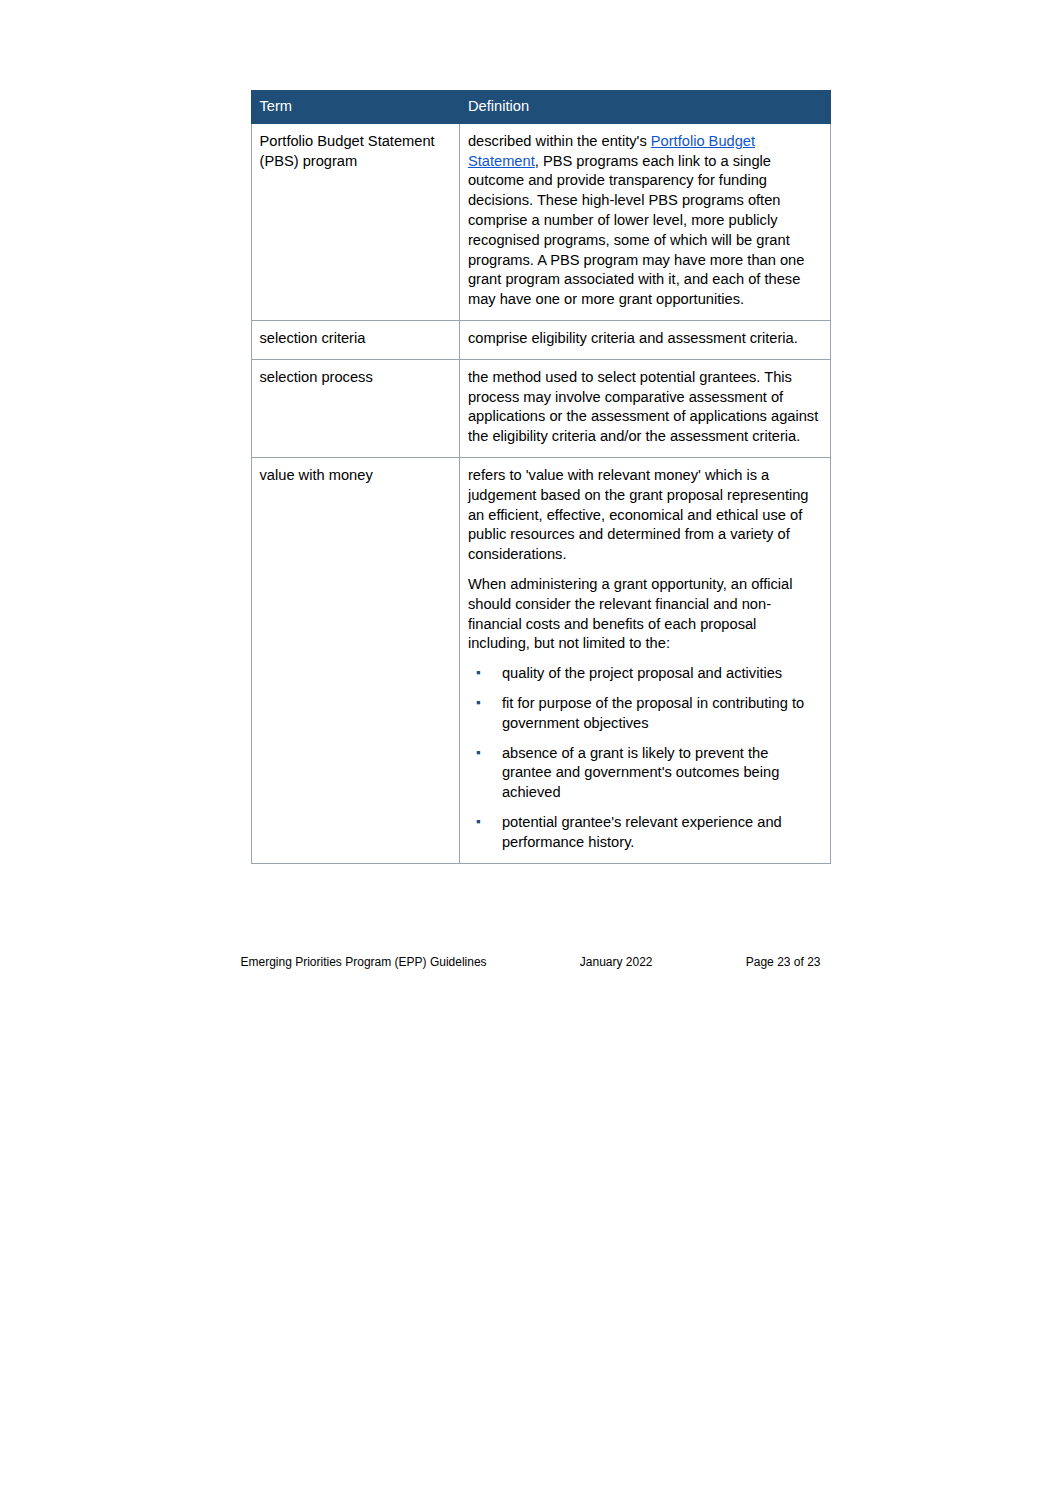| Term | Definition |
| --- | --- |
| Portfolio Budget Statement (PBS) program | described within the entity's Portfolio Budget Statement , PBS programs each link to a single outcome and provide transparency for funding decisions. These high-level PBS programs often comprise a number of lower level, more publicly recognised programs, some of which will be grant programs. A PBS program may have more than one grant program associated with it, and each of these may have one or more grant opportunities. |
| selection criteria | comprise eligibility criteria and assessment criteria. |
| selection process | the method used to select potential grantees. This process may involve comparative assessment of applications or the assessment of applications against the eligibility criteria and/or the assessment criteria. |
| value with money | refers to 'value with relevant money' which is a judgement based on the grant proposal representing an efficient, effective, economical and ethical use of public resources and determined from a variety of considerations. When administering a grant opportunity, an official should consider the relevant financial and non-financial costs and benefits of each proposal including, but not limited to the: quality of the project proposal and activities fit for purpose of the proposal in contributing to government objectives absence of a grant is likely to prevent the grantee and government's outcomes being achieved potential grantee's relevant experience and performance history. |
Emerging Priorities Program (EPP) Guidelines January 2022 Page 23 of 23